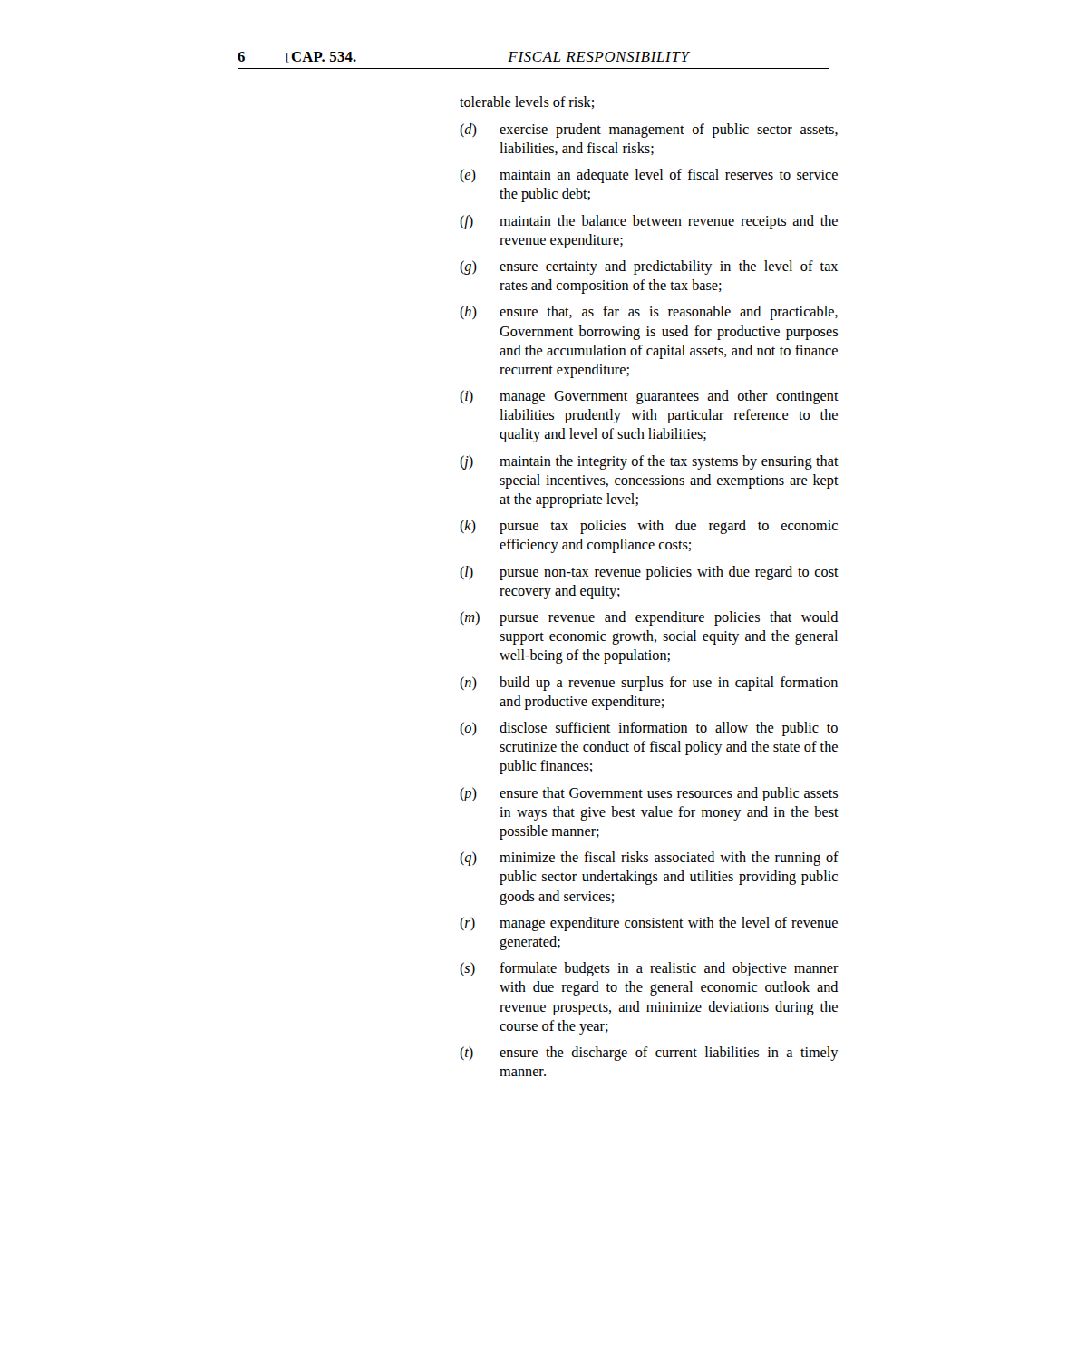6
[CAP. 534.
FISCAL RESPONSIBILITY
tolerable levels of risk;
(d) exercise prudent management of public sector assets, liabilities, and fiscal risks;
(e) maintain an adequate level of fiscal reserves to service the public debt;
(f) maintain the balance between revenue receipts and the revenue expenditure;
(g) ensure certainty and predictability in the level of tax rates and composition of the tax base;
(h) ensure that, as far as is reasonable and practicable, Government borrowing is used for productive purposes and the accumulation of capital assets, and not to finance recurrent expenditure;
(i) manage Government guarantees and other contingent liabilities prudently with particular reference to the quality and level of such liabilities;
(j) maintain the integrity of the tax systems by ensuring that special incentives, concessions and exemptions are kept at the appropriate level;
(k) pursue tax policies with due regard to economic efficiency and compliance costs;
(l) pursue non-tax revenue policies with due regard to cost recovery and equity;
(m) pursue revenue and expenditure policies that would support economic growth, social equity and the general well-being of the population;
(n) build up a revenue surplus for use in capital formation and productive expenditure;
(o) disclose sufficient information to allow the public to scrutinize the conduct of fiscal policy and the state of the public finances;
(p) ensure that Government uses resources and public assets in ways that give best value for money and in the best possible manner;
(q) minimize the fiscal risks associated with the running of public sector undertakings and utilities providing public goods and services;
(r) manage expenditure consistent with the level of revenue generated;
(s) formulate budgets in a realistic and objective manner with due regard to the general economic outlook and revenue prospects, and minimize deviations during the course of the year;
(t) ensure the discharge of current liabilities in a timely manner.